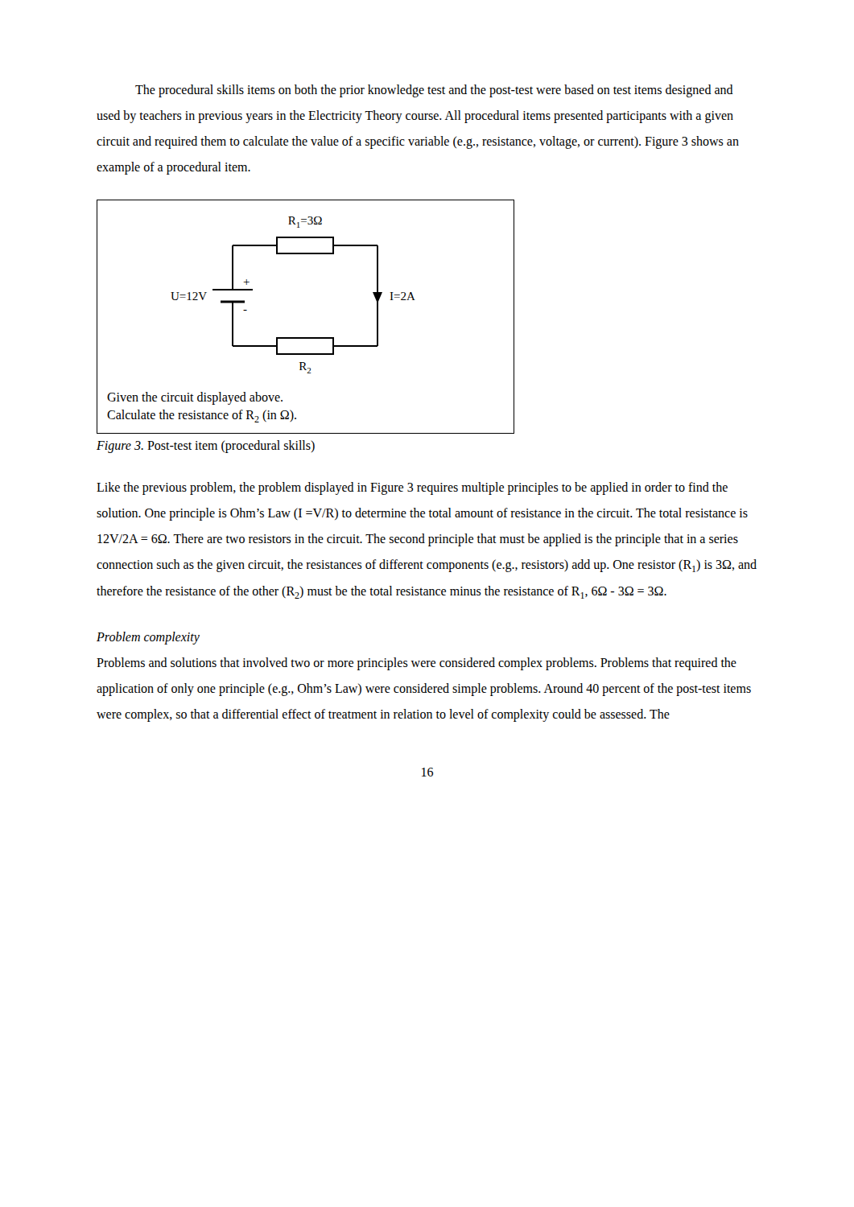The procedural skills items on both the prior knowledge test and the post-test were based on test items designed and used by teachers in previous years in the Electricity Theory course. All procedural items presented participants with a given circuit and required them to calculate the value of a specific variable (e.g., resistance, voltage, or current). Figure 3 shows an example of a procedural item.
R1=3Ω + - U=12V I=2A R2
Given the circuit displayed above.
Calculate the resistance of R2 (in Ω).
Figure 3. Post-test item (procedural skills)
Like the previous problem, the problem displayed in Figure 3 requires multiple principles to be applied in order to find the solution. One principle is Ohm’s Law (I =V/R) to determine the total amount of resistance in the circuit. The total resistance is 12V/2A = 6Ω. There are two resistors in the circuit. The second principle that must be applied is the principle that in a series connection such as the given circuit, the resistances of different components (e.g., resistors) add up. One resistor (R1) is 3Ω, and therefore the resistance of the other (R2) must be the total resistance minus the resistance of R1, 6Ω - 3Ω = 3Ω.
Problem complexity
Problems and solutions that involved two or more principles were considered complex problems. Problems that required the application of only one principle (e.g., Ohm’s Law) were considered simple problems. Around 40 percent of the post-test items were complex, so that a differential effect of treatment in relation to level of complexity could be assessed. The
16